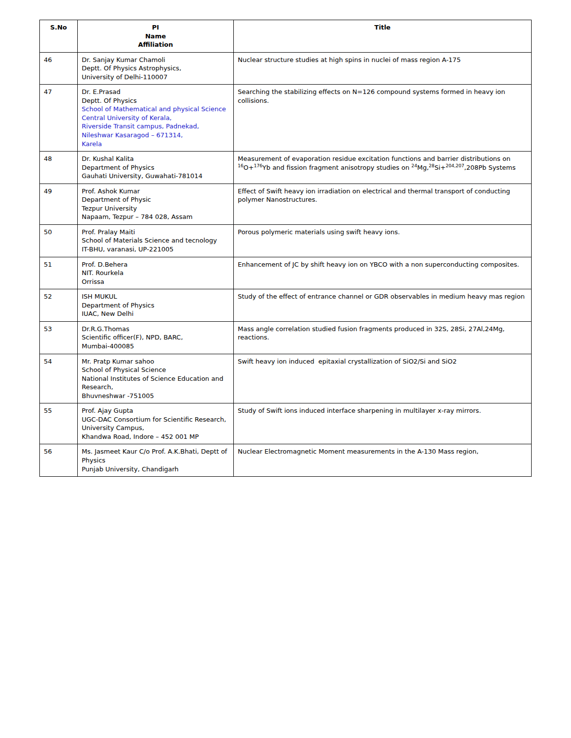| S.No | PI Name Affiliation | Title |
| --- | --- | --- |
| 46 | Dr. Sanjay Kumar Chamoli Deptt. Of Physics Astrophysics, University of Delhi-110007 | Nuclear structure studies at high spins in nuclei of mass region A-175 |
| 47 | Dr. E.Prasad Deptt. Of Physics School of Mathematical and physical Science Central University of Kerala, Riverside Transit campus, Padnekad, Nileshwar Kasaragod – 671314, Karela | Searching the stabilizing effects on N=126 compound systems formed in heavy ion collisions. |
| 48 | Dr. Kushal Kalita Department of Physics Gauhati University, Guwahati-781014 | Measurement of evaporation residue excitation functions and barrier distributions on 16 O+ 176 Yb and fission fragment anisotropy studies on 24 Mg, 28 Si+ 204,207 ,208Pb Systems |
| 49 | Prof. Ashok Kumar Department of Physic Tezpur University Napaam, Tezpur – 784 028, Assam | Effect of Swift heavy ion irradiation on electrical and thermal transport of conducting polymer Nanostructures. |
| 50 | Prof. Pralay Maiti School of Materials Science and tecnology IT-BHU, varanasi, UP-221005 | Porous polymeric materials using swift heavy ions. |
| 51 | Prof. D.Behera NIT. Rourkela Orrissa | Enhancement of JC by shift heavy ion on YBCO with a non superconducting composites. |
| 52 | ISH MUKUL Department of Physics IUAC, New Delhi | Study of the effect of entrance channel or GDR observables in medium heavy mas region |
| 53 | Dr.R.G.Thomas Scientific officer(F), NPD, BARC, Mumbai-400085 | Mass angle correlation studied fusion fragments produced in 32S, 28Si, 27Al,24Mg, reactions. |
| 54 | Mr. Pratp Kumar sahoo School of Physical Science National Institutes of Science Education and Research, Bhuvneshwar -751005 | Swift heavy ion induced epitaxial crystallization of SiO2/Si and SiO2 |
| 55 | Prof. Ajay Gupta UGC-DAC Consortium for Scientific Research, University Campus, Khandwa Road, Indore – 452 001 MP | Study of Swift ions induced interface sharpening in multilayer x-ray mirrors. |
| 56 | Ms. Jasmeet Kaur C/o Prof. A.K.Bhati, Deptt of Physics Punjab University, Chandigarh | Nuclear Electromagnetic Moment measurements in the A-130 Mass region, |